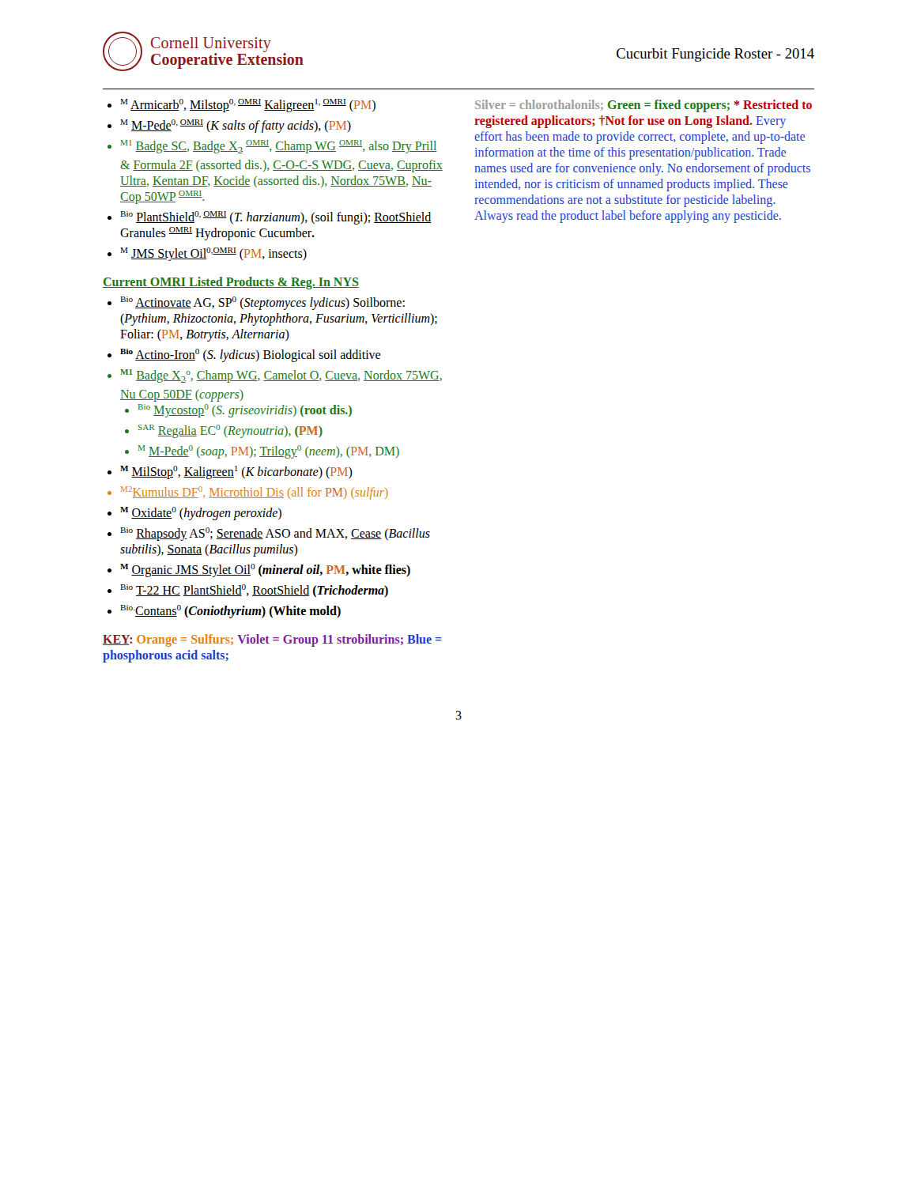Cornell University
Cooperative Extension
Cucurbit Fungicide Roster - 2014
M Armicarb0, Milstop0, OMRI Kaligreen1, OMRI (PM)
M M-Pede0, OMRI (K salts of fatty acids), (PM)
M1 Badge SC, Badge X2 OMRI, Champ WG OMRI, also Dry Prill & Formula 2F (assorted dis.), C-O-C-S WDG, Cueva, Cuprofix Ultra, Kentan DF, Kocide (assorted dis.), Nordox 75WB, Nu-Cop 50WP OMRI.
Bio PlantShield0, OMRI (T. harzianum), (soil fungi); RootShield Granules OMRI Hydroponic Cucumber.
M JMS Stylet Oil0,OMRI (PM, insects)
Current OMRI Listed Products & Reg. In NYS
Bio Actinovate AG, SP0 (Steptomyces lydicus) Soilborne: (Pythium, Rhizoctonia, Phytophthora, Fusarium, Verticillium); Foliar: (PM, Botrytis, Alternaria)
Bio Actino-Iron0 (S. lydicus) Biological soil additive
M1 Badge X2o, Champ WG, Camelot O, Cueva, Nordox 75WG, Nu Cop 50DF (coppers)
Bio Mycostop0 (S. griseoviridis) (root dis.)
SAR Regalia EC0 (Reynoutria), (PM)
M M-Pede0 (soap, PM); Trilogy0 (neem), (PM, DM)
M MilStop0, Kaligreen1 (K bicarbonate) (PM)
M2Kumulus DF0, Microthiol Dis (all for PM) (sulfur)
M Oxidate0 (hydrogen peroxide)
Bio Rhapsody AS0; Serenade ASO and MAX, Cease (Bacillus subtilis), Sonata (Bacillus pumilus)
M Organic JMS Stylet Oil0 (mineral oil, PM, white flies)
Bio T-22 HC PlantShield0, RootShield (Trichoderma)
Bio.Contans0 (Coniothyrium) (White mold)
KEY: Orange = Sulfurs; Violet = Group 11 strobilurins; Blue = phosphorous acid salts;
Silver = chlorothalonils; Green = fixed coppers; * Restricted to registered applicators; †Not for use on Long Island. Every effort has been made to provide correct, complete, and up-to-date information at the time of this presentation/publication. Trade names used are for convenience only. No endorsement of products intended, nor is criticism of unnamed products implied. These recommendations are not a substitute for pesticide labeling. Always read the product label before applying any pesticide.
3